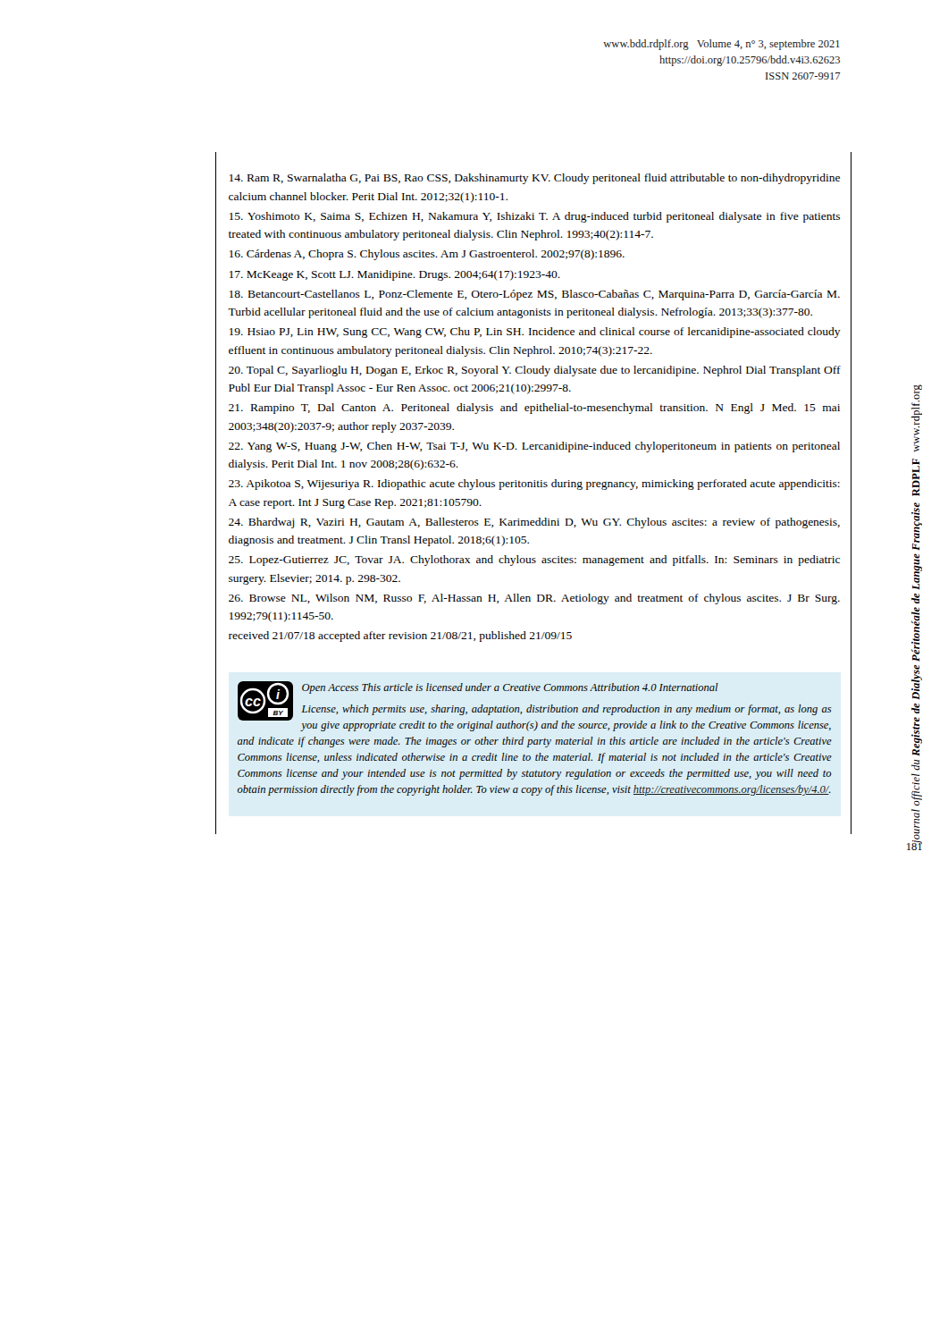www.bdd.rdplf.org Volume 4, n° 3, septembre 2021
https://doi.org/10.25796/bdd.v4i3.62623
ISSN 2607-9917
14. Ram R, Swarnalatha G, Pai BS, Rao CSS, Dakshinamurty KV. Cloudy peritoneal fluid attributable to non-dihydropyridine calcium channel blocker. Perit Dial Int. 2012;32(1):110-1.
15. Yoshimoto K, Saima S, Echizen H, Nakamura Y, Ishizaki T. A drug-induced turbid peritoneal dialysate in five patients treated with continuous ambulatory peritoneal dialysis. Clin Nephrol. 1993;40(2):114-7.
16. Cárdenas A, Chopra S. Chylous ascites. Am J Gastroenterol. 2002;97(8):1896.
17. McKeage K, Scott LJ. Manidipine. Drugs. 2004;64(17):1923-40.
18. Betancourt-Castellanos L, Ponz-Clemente E, Otero-López MS, Blasco-Cabañas C, Marquina-Parra D, García-García M. Turbid acellular peritoneal fluid and the use of calcium antagonists in peritoneal dialysis. Nefrología. 2013;33(3):377-80.
19. Hsiao PJ, Lin HW, Sung CC, Wang CW, Chu P, Lin SH. Incidence and clinical course of lercanidipine-associated cloudy effluent in continuous ambulatory peritoneal dialysis. Clin Nephrol. 2010;74(3):217-22.
20. Topal C, Sayarlioglu H, Dogan E, Erkoc R, Soyoral Y. Cloudy dialysate due to lercanidipine. Nephrol Dial Transplant Off Publ Eur Dial Transpl Assoc - Eur Ren Assoc. oct 2006;21(10):2997-8.
21. Rampino T, Dal Canton A. Peritoneal dialysis and epithelial-to-mesenchymal transition. N Engl J Med. 15 mai 2003;348(20):2037-9; author reply 2037-2039.
22. Yang W-S, Huang J-W, Chen H-W, Tsai T-J, Wu K-D. Lercanidipine-induced chyloperitoneum in patients on peritoneal dialysis. Perit Dial Int. 1 nov 2008;28(6):632-6.
23. Apikotoa S, Wijesuriya R. Idiopathic acute chylous peritonitis during pregnancy, mimicking perforated acute appendicitis: A case report. Int J Surg Case Rep. 2021;81:105790.
24. Bhardwaj R, Vaziri H, Gautam A, Ballesteros E, Karimeddini D, Wu GY. Chylous ascites: a review of pathogenesis, diagnosis and treatment. J Clin Transl Hepatol. 2018;6(1):105.
25. Lopez-Gutierrez JC, Tovar JA. Chylothorax and chylous ascites: management and pitfalls. In: Seminars in pediatric surgery. Elsevier; 2014. p. 298-302.
26. Browse NL, Wilson NM, Russo F, Al-Hassan H, Allen DR. Aetiology and treatment of chylous ascites. J Br Surg. 1992;79(11):1145-50.
received 21/07/18 accepted after revision 21/08/21, published 21/09/15
cc i BY
Open Access This article is licensed under a Creative Commons Attribution 4.0 International
License, which permits use, sharing, adaptation, distribution and reproduction in any medium or format, as long as you give appropriate credit to the original author(s) and the source, provide a link to the Creative Commons license, and indicate if changes were made. The images or other third party material in this article are included in the article's Creative Commons license, unless indicated otherwise in a credit line to the material. If material is not included in the article's Creative Commons license and your intended use is not permitted by statutory regulation or exceeds the permitted use, you will need to obtain permission directly from the copyright holder. To view a copy of this license, visit http://creativecommons.org/licenses/by/4.0/.
journal officiel du Registre de Dialyse Péritonéale de Langue Française RDPLF www.rdplf.org
181